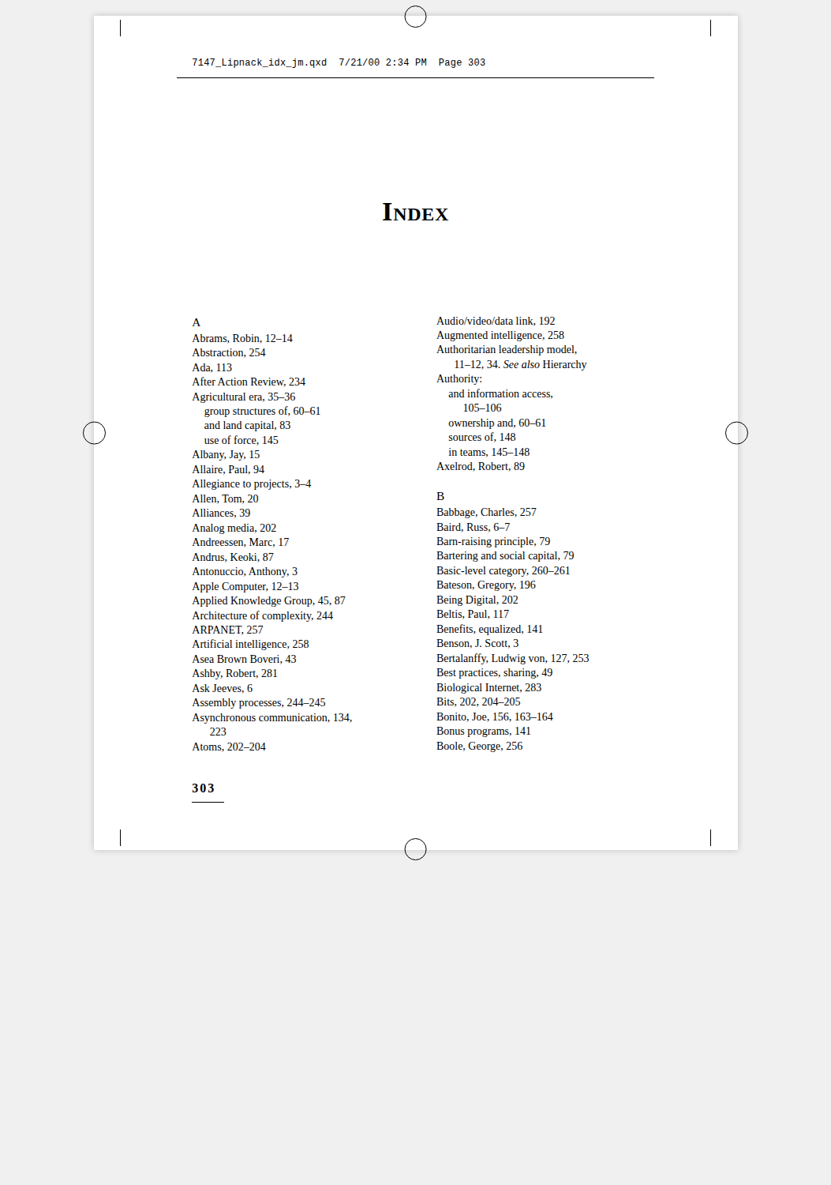7147_Lipnack_idx_jm.qxd 7/21/00 2:34 PM Page 303
Index
A
Abrams, Robin, 12–14
Abstraction, 254
Ada, 113
After Action Review, 234
Agricultural era, 35–36
group structures of, 60–61
and land capital, 83
use of force, 145
Albany, Jay, 15
Allaire, Paul, 94
Allegiance to projects, 3–4
Allen, Tom, 20
Alliances, 39
Analog media, 202
Andreessen, Marc, 17
Andrus, Keoki, 87
Antonuccio, Anthony, 3
Apple Computer, 12–13
Applied Knowledge Group, 45, 87
Architecture of complexity, 244
ARPANET, 257
Artificial intelligence, 258
Asea Brown Boveri, 43
Ashby, Robert, 281
Ask Jeeves, 6
Assembly processes, 244–245
Asynchronous communication, 134,
223
Atoms, 202–204
Audio/video/data link, 192
Augmented intelligence, 258
Authoritarian leadership model,
11–12, 34. See also Hierarchy
Authority:
and information access,
105–106
ownership and, 60–61
sources of, 148
in teams, 145–148
Axelrod, Robert, 89
B
Babbage, Charles, 257
Baird, Russ, 6–7
Barn-raising principle, 79
Bartering and social capital, 79
Basic-level category, 260–261
Bateson, Gregory, 196
Being Digital, 202
Beltis, Paul, 117
Benefits, equalized, 141
Benson, J. Scott, 3
Bertalanffy, Ludwig von, 127, 253
Best practices, sharing, 49
Biological Internet, 283
Bits, 202, 204–205
Bonito, Joe, 156, 163–164
Bonus programs, 141
Boole, George, 256
303